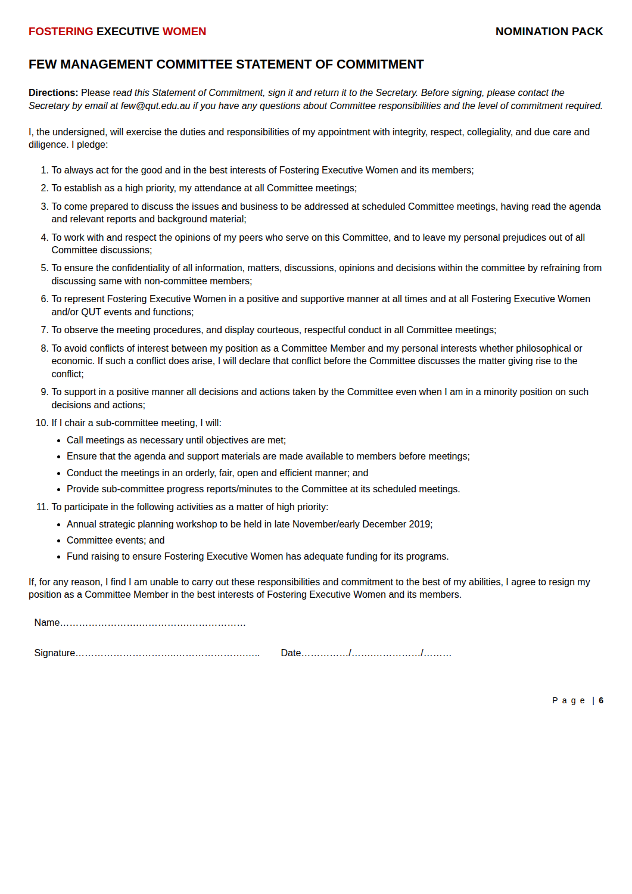FOSTERING EXECUTIVE WOMEN
NOMINATION PACK
FEW MANAGEMENT COMMITTEE STATEMENT OF COMMITMENT
Directions: Please read this Statement of Commitment, sign it and return it to the Secretary. Before signing, please contact the Secretary by email at few@qut.edu.au if you have any questions about Committee responsibilities and the level of commitment required.
I, the undersigned, will exercise the duties and responsibilities of my appointment with integrity, respect, collegiality, and due care and diligence. I pledge:
To always act for the good and in the best interests of Fostering Executive Women and its members;
To establish as a high priority, my attendance at all Committee meetings;
To come prepared to discuss the issues and business to be addressed at scheduled Committee meetings, having read the agenda and relevant reports and background material;
To work with and respect the opinions of my peers who serve on this Committee, and to leave my personal prejudices out of all Committee discussions;
To ensure the confidentiality of all information, matters, discussions, opinions and decisions within the committee by refraining from discussing same with non-committee members;
To represent Fostering Executive Women in a positive and supportive manner at all times and at all Fostering Executive Women and/or QUT events and functions;
To observe the meeting procedures, and display courteous, respectful conduct in all Committee meetings;
To avoid conflicts of interest between my position as a Committee Member and my personal interests whether philosophical or economic. If such a conflict does arise, I will declare that conflict before the Committee discusses the matter giving rise to the conflict;
To support in a positive manner all decisions and actions taken by the Committee even when I am in a minority position on such decisions and actions;
If I chair a sub-committee meeting, I will:
Call meetings as necessary until objectives are met;
Ensure that the agenda and support materials are made available to members before meetings;
Conduct the meetings in an orderly, fair, open and efficient manner; and
Provide sub-committee progress reports/minutes to the Committee at its scheduled meetings.
To participate in the following activities as a matter of high priority:
Annual strategic planning workshop to be held in late November/early December 2019;
Committee events; and
Fund raising to ensure Fostering Executive Women has adequate funding for its programs.
If, for any reason, I find I am unable to carry out these responsibilities and commitment to the best of my abilities, I agree to resign my position as a Committee Member in the best interests of Fostering Executive Women and its members.
Name…………………….…………….………………
Signature…………………………..………………….…..
Date……………/…….……………/………
P a g e | 6